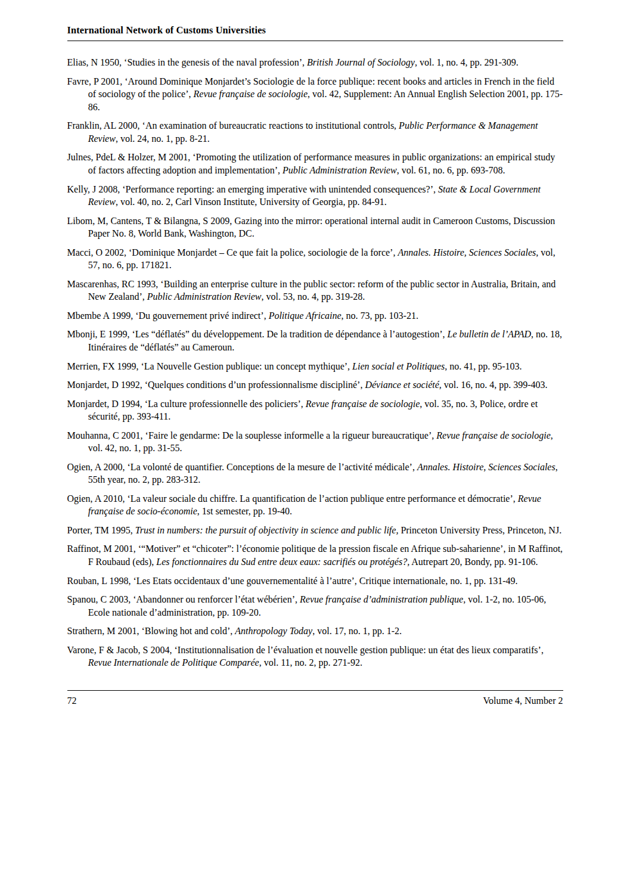International Network of Customs Universities
Elias, N 1950, ‘Studies in the genesis of the naval profession’, British Journal of Sociology, vol. 1, no. 4, pp. 291-309.
Favre, P 2001, ‘Around Dominique Monjardet’s Sociologie de la force publique: recent books and articles in French in the field of sociology of the police’, Revue française de sociologie, vol. 42, Supplement: An Annual English Selection 2001, pp. 175-86.
Franklin, AL 2000, ‘An examination of bureaucratic reactions to institutional controls, Public Performance & Management Review, vol. 24, no. 1, pp. 8-21.
Julnes, PdeL & Holzer, M 2001, ‘Promoting the utilization of performance measures in public organizations: an empirical study of factors affecting adoption and implementation’, Public Administration Review, vol. 61, no. 6, pp. 693-708.
Kelly, J 2008, ‘Performance reporting: an emerging imperative with unintended consequences?’, State & Local Government Review, vol. 40, no. 2, Carl Vinson Institute, University of Georgia, pp. 84-91.
Libom, M, Cantens, T & Bilangna, S 2009, Gazing into the mirror: operational internal audit in Cameroon Customs, Discussion Paper No. 8, World Bank, Washington, DC.
Macci, O 2002, ‘Dominique Monjardet – Ce que fait la police, sociologie de la force’, Annales. Histoire, Sciences Sociales, vol, 57, no. 6, pp. 171821.
Mascarenhas, RC 1993, ‘Building an enterprise culture in the public sector: reform of the public sector in Australia, Britain, and New Zealand’, Public Administration Review, vol. 53, no. 4, pp. 319-28.
Mbembe A 1999, ‘Du gouvernement privé indirect’, Politique Africaine, no. 73, pp. 103-21.
Mbonji, E 1999, ‘Les “déflatés” du développement. De la tradition de dépendance à l’autogestion’, Le bulletin de l’APAD, no. 18, Itinéraires de “déflatés” au Cameroun.
Merrien, FX 1999, ‘La Nouvelle Gestion publique: un concept mythique’, Lien social et Politiques, no. 41, pp. 95-103.
Monjardet, D 1992, ‘Quelques conditions d’un professionnalisme discipliné’, Déviance et société, vol. 16, no. 4, pp. 399-403.
Monjardet, D 1994, ‘La culture professionnelle des policiers’, Revue française de sociologie, vol. 35, no. 3, Police, ordre et sécurité, pp. 393-411.
Mouhanna, C 2001, ‘Faire le gendarme: De la souplesse informelle a la rigueur bureaucratique’, Revue française de sociologie, vol. 42, no. 1, pp. 31-55.
Ogien, A 2000, ‘La volonté de quantifier. Conceptions de la mesure de l’activité médicale’, Annales. Histoire, Sciences Sociales, 55th year, no. 2, pp. 283-312.
Ogien, A 2010, ‘La valeur sociale du chiffre. La quantification de l’action publique entre performance et démocratie’, Revue française de socio-économie, 1st semester, pp. 19-40.
Porter, TM 1995, Trust in numbers: the pursuit of objectivity in science and public life, Princeton University Press, Princeton, NJ.
Raffinot, M 2001, ‘“Motiver” et “chicoter”: l’économie politique de la pression fiscale en Afrique sub-saharienne’, in M Raffinot, F Roubaud (eds), Les fonctionnaires du Sud entre deux eaux: sacrifiés ou protégés?, Autrepart 20, Bondy, pp. 91-106.
Rouban, L 1998, ‘Les Etats occidentaux d’une gouvernementalité à l’autre’, Critique internationale, no. 1, pp. 131-49.
Spanou, C 2003, ‘Abandonner ou renforcer l’état wébérien’, Revue française d’administration publique, vol. 1-2, no. 105-06, Ecole nationale d’administration, pp. 109-20.
Strathern, M 2001, ‘Blowing hot and cold’, Anthropology Today, vol. 17, no. 1, pp. 1-2.
Varone, F & Jacob, S 2004, ‘Institutionnalisation de l’évaluation et nouvelle gestion publique: un état des lieux comparatifs’, Revue Internationale de Politique Comparée, vol. 11, no. 2, pp. 271-92.
72 Volume 4, Number 2